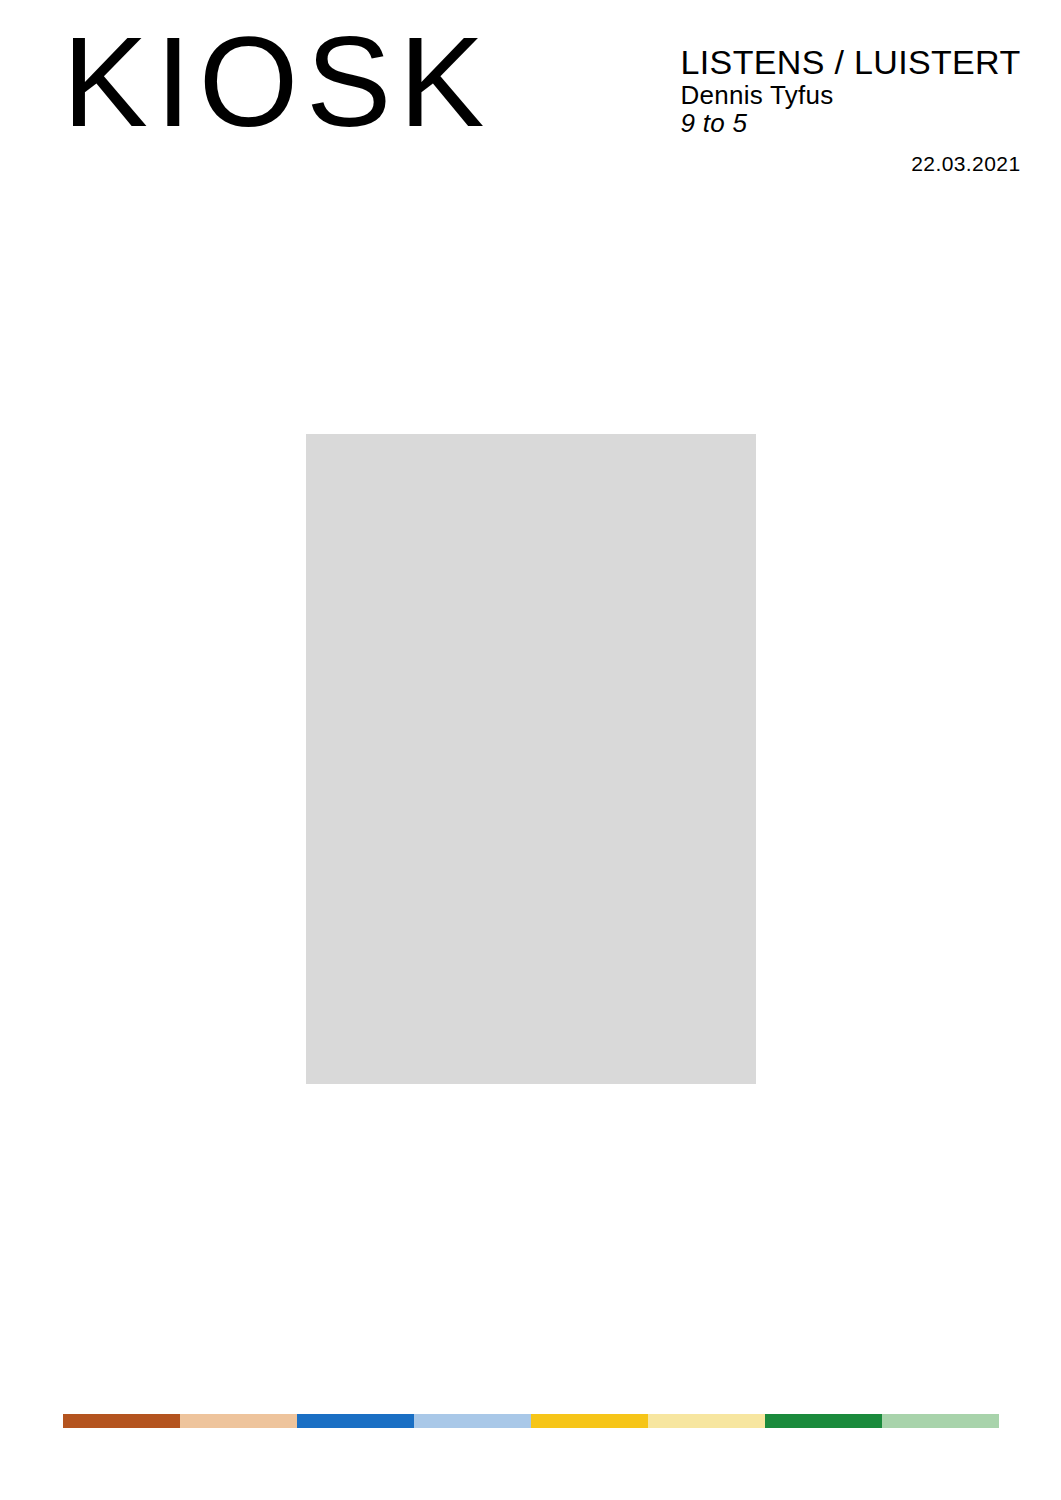KIOSK
LISTENS / LUISTERT
Dennis Tyfus
9 to 5
22.03.2021